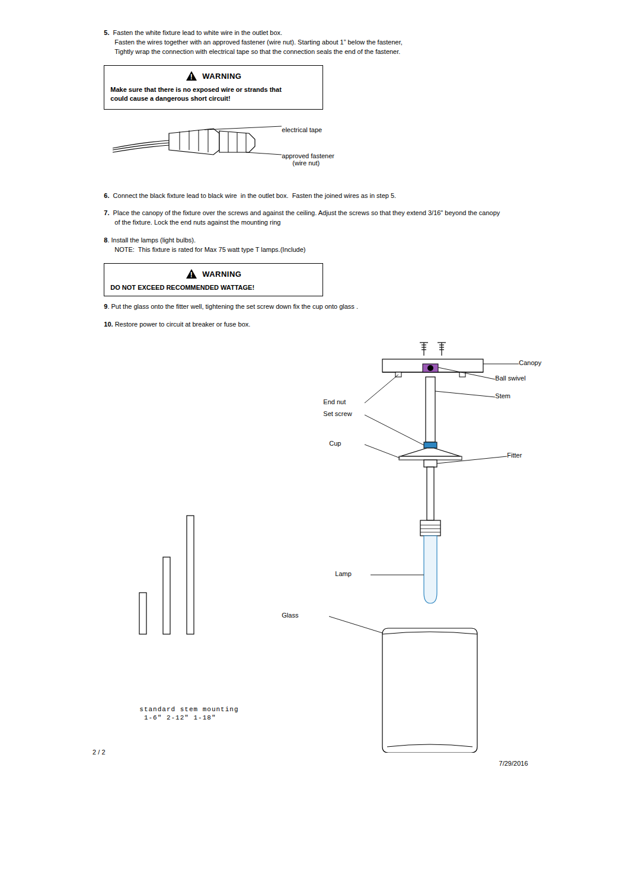5. Fasten the white fixture lead to white wire in the outlet box.
Fasten the wires together with an approved fastener (wire nut). Starting about 1” below the fastener,
Tightly wrap the connection with electrical tape so that the connection seals the end of the fastener.
! WARNING
Make sure that there is no exposed wire or strands that
could cause a dangerous short circuit!
electrical tape
approved fastener(wire nut)
6. Connect the black fixture lead to black wire in the outlet box. Fasten the joined wires as in step 5.
7. Place the canopy of the fixture over the screws and against the ceiling. Adjust the screws so that they extend 3/16" beyond the canopy
of the fixture. Lock the end nuts against the mounting ring
8. Install the lamps (light bulbs).
NOTE: This fixture is rated for Max 75 watt type T lamps.(Include)
! WARNING
DO NOT EXCEED RECOMMENDED WATTAGE!
9. Put the glass onto the fitter well, tightening the set screw down fix the cup onto glass .
10. Restore power to circuit at breaker or fuse box.
Canopy
Ball swivel
Stem
End nut
Set screw
Cup
Fitter
Lamp
Glass
standard stem mounting
1-6" 2-12" 1-18"
2 / 2
7/29/2016